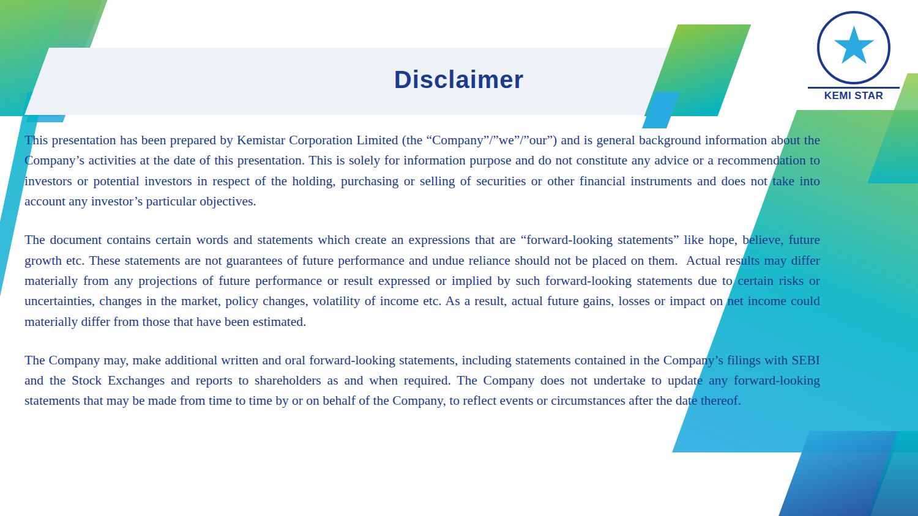★
KEMI STAR
Disclaimer
This presentation has been prepared by Kemistar Corporation Limited (the “Company”/”we”/”our”) and is general background information about the Company’s activities at the date of this presentation. This is solely for information purpose and do not constitute any advice or a recommendation to investors or potential investors in respect of the holding, purchasing or selling of securities or other financial instruments and does not take into account any investor’s particular objectives.
The document contains certain words and statements which create an expressions that are “forward-looking statements” like hope, believe, future growth etc. These statements are not guarantees of future performance and undue reliance should not be placed on them. Actual results may differ materially from any projections of future performance or result expressed or implied by such forward-looking statements due to certain risks or uncertainties, changes in the market, policy changes, volatility of income etc. As a result, actual future gains, losses or impact on net income could materially differ from those that have been estimated.
The Company may, make additional written and oral forward-looking statements, including statements contained in the Company’s filings with SEBI and the Stock Exchanges and reports to shareholders as and when required. The Company does not undertake to update any forward-looking statements that may be made from time to time by or on behalf of the Company, to reflect events or circumstances after the date thereof.